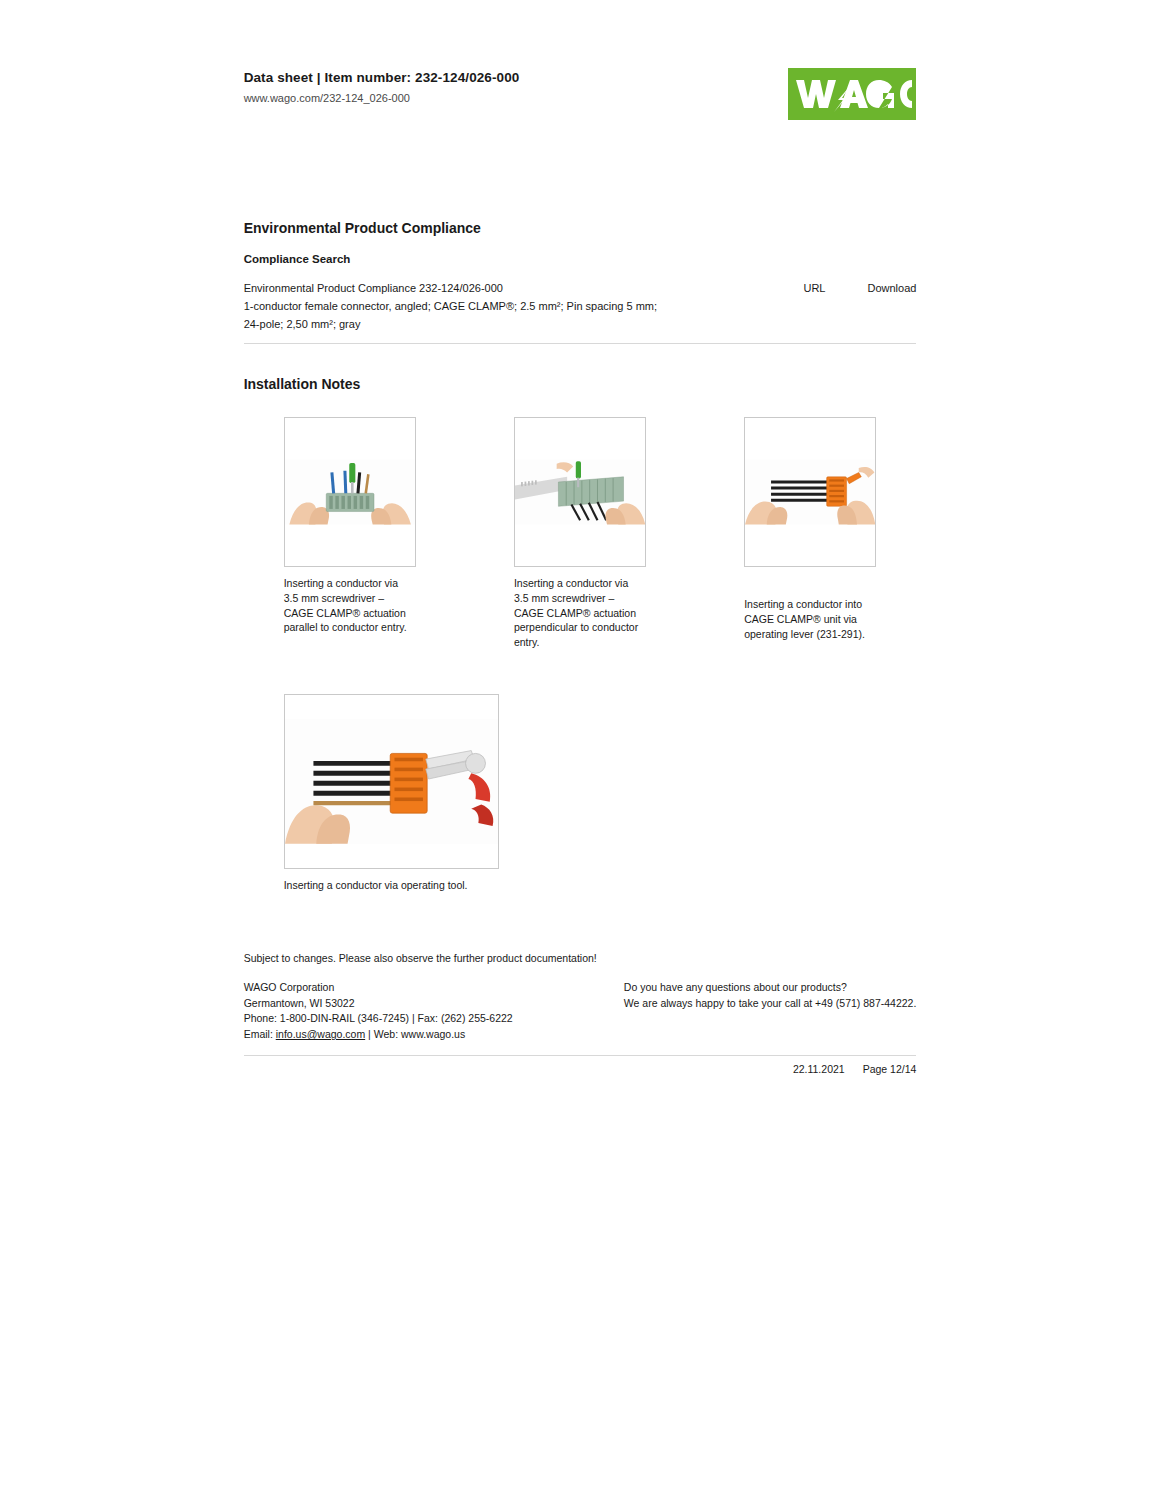Data sheet | Item number: 232-124/026-000
www.wago.com/232-124_026-000
Environmental Product Compliance
Compliance Search
Environmental Product Compliance 232-124/026-000
1-conductor female connector, angled; CAGE CLAMP®; 2.5 mm²; Pin spacing 5 mm;
24-pole; 2,50 mm²; gray
URL Download
Installation Notes
Inserting a conductor via 3.5 mm screwdriver – CAGE CLAMP® actuation parallel to conductor entry.
Inserting a conductor via 3.5 mm screwdriver – CAGE CLAMP® actuation perpendicular to conductor entry.
Inserting a conductor into CAGE CLAMP® unit via operating lever (231-291).
Inserting a conductor via operating tool.
Subject to changes. Please also observe the further product documentation!
WAGO Corporation
Germantown, WI 53022
Phone: 1-800-DIN-RAIL (346-7245) | Fax: (262) 255-6222
Email: info.us@wago.com | Web: www.wago.us
Do you have any questions about our products?
We are always happy to take your call at +49 (571) 887-44222.
22.11.2021 Page 12/14